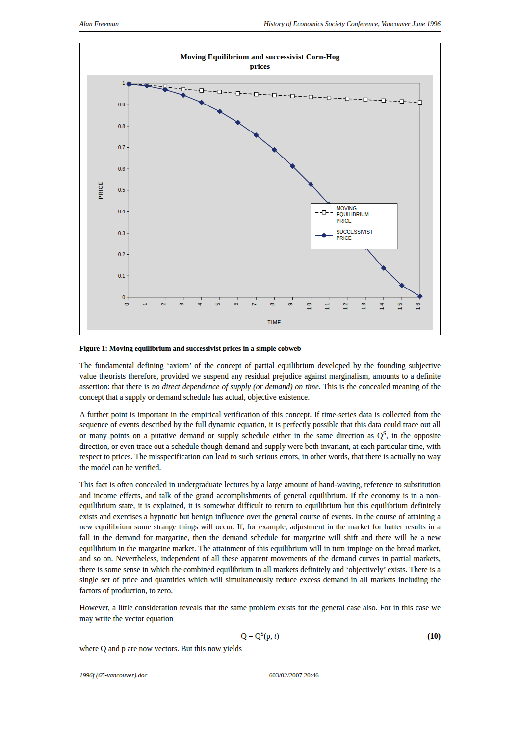Alan Freeman History of Economics Society Conference, Vancouver June 1996
Moving Equilibrium and successivist Corn-Hog
prices
1 0.9 0.8 0.7 0.6 0.5 0.4 0.3 0.2 0.1 0 PRICE 0 1 2 3 4 5 6 7 8 9 1 0 1 1 1 2 1 3 1 4 1 5 1 6 TIME MOVING EQUILIBRIUM PRICE SUCCESSIVIST PRICE
Figure 1: Moving equilibrium and successivist prices in a simple cobweb
The fundamental defining ‘axiom’ of the concept of partial equilibrium developed by the founding subjective value theorists therefore, provided we suspend any residual prejudice against marginalism, amounts to a definite assertion: that there is no direct dependence of supply (or demand) on time. This is the concealed meaning of the concept that a supply or demand schedule has actual, objective existence.
A further point is important in the empirical verification of this concept. If time-series data is collected from the sequence of events described by the full dynamic equation, it is perfectly possible that this data could trace out all or many points on a putative demand or supply schedule either in the same direction as QS, in the opposite direction, or even trace out a schedule though demand and supply were both invariant, at each particular time, with respect to prices. The misspecification can lead to such serious errors, in other words, that there is actually no way the model can be verified.
This fact is often concealed in undergraduate lectures by a large amount of hand-waving, reference to substitution and income effects, and talk of the grand accomplishments of general equilibrium. If the economy is in a non-equilibrium state, it is explained, it is somewhat difficult to return to equilibrium but this equilibrium definitely exists and exercises a hypnotic but benign influence over the general course of events. In the course of attaining a new equilibrium some strange things will occur. If, for example, adjustment in the market for butter results in a fall in the demand for margarine, then the demand schedule for margarine will shift and there will be a new equilibrium in the margarine market. The attainment of this equilibrium will in turn impinge on the bread market, and so on. Nevertheless, independent of all these apparent movements of the demand curves in partial markets, there is some sense in which the combined equilibrium in all markets definitely and ‘objectively’ exists. There is a single set of price and quantities which will simultaneously reduce excess demand in all markets including the factors of production, to zero.
However, a little consideration reveals that the same problem exists for the general case also. For in this case we may write the vector equation
Q = QS(p, t) (10)
where Q and p are now vectors. But this now yields
1996f (65-vancouver).doc 603/02/2007 20:46